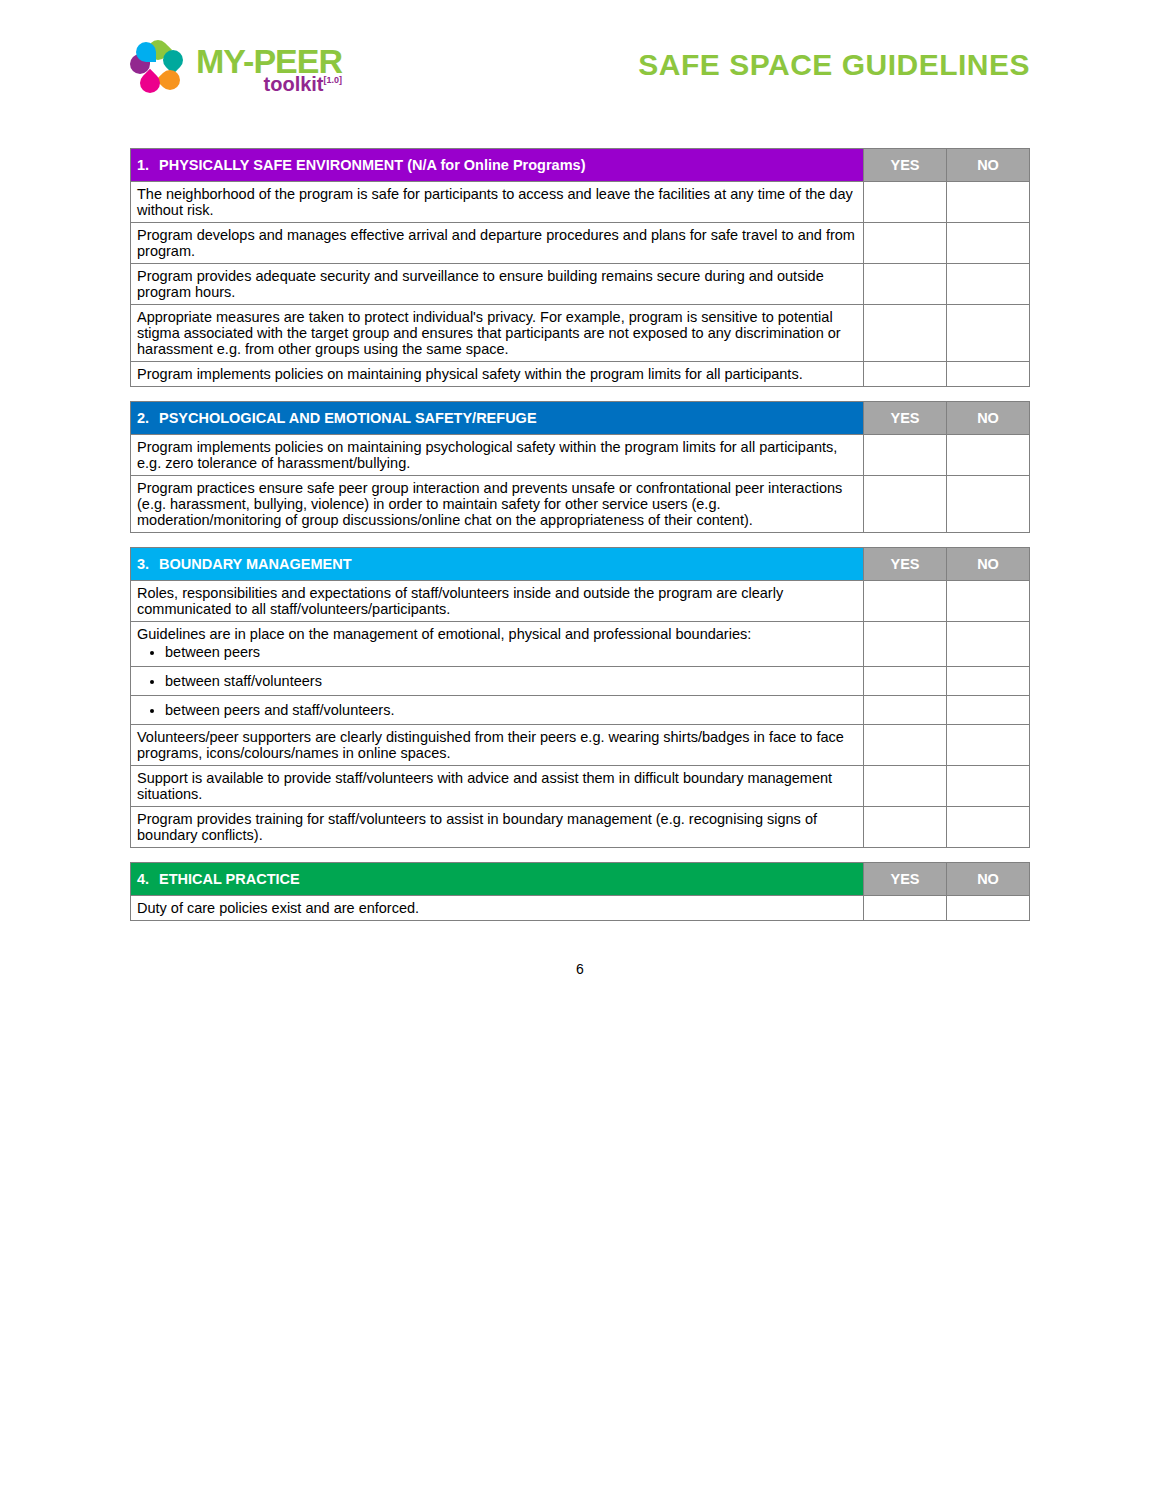MY-PEER
toolkit[1.0]
SAFE SPACE GUIDELINES
| 1. PHYSICALLY SAFE ENVIRONMENT (N/A for Online Programs) | YES | NO |
| The neighborhood of the program is safe for participants to access and leave the facilities at any time of the day without risk. | | |
| Program develops and manages effective arrival and departure procedures and plans for safe travel to and from program. | | |
| Program provides adequate security and surveillance to ensure building remains secure during and outside program hours. | | |
| Appropriate measures are taken to protect individual's privacy. For example, program is sensitive to potential stigma associated with the target group and ensures that participants are not exposed to any discrimination or harassment e.g. from other groups using the same space. | | |
| Program implements policies on maintaining physical safety within the program limits for all participants. | | |
| 2. PSYCHOLOGICAL AND EMOTIONAL SAFETY/REFUGE | YES | NO |
| Program implements policies on maintaining psychological safety within the program limits for all participants, e.g. zero tolerance of harassment/bullying. | | |
| Program practices ensure safe peer group interaction and prevents unsafe or confrontational peer interactions (e.g. harassment, bullying, violence) in order to maintain safety for other service users (e.g. moderation/monitoring of group discussions/online chat on the appropriateness of their content). | | |
| 3. BOUNDARY MANAGEMENT | YES | NO |
| Roles, responsibilities and expectations of staff/volunteers inside and outside the program are clearly communicated to all staff/volunteers/participants. | | |
| Guidelines are in place on the management of emotional, physical and professional boundaries: between peers | | |
| between staff/volunteers | | |
| between peers and staff/volunteers. | | |
| Volunteers/peer supporters are clearly distinguished from their peers e.g. wearing shirts/badges in face to face programs, icons/colours/names in online spaces. | | |
| Support is available to provide staff/volunteers with advice and assist them in difficult boundary management situations. | | |
| Program provides training for staff/volunteers to assist in boundary management (e.g. recognising signs of boundary conflicts). | | |
| 4. ETHICAL PRACTICE | YES | NO |
| Duty of care policies exist and are enforced. | | |
6